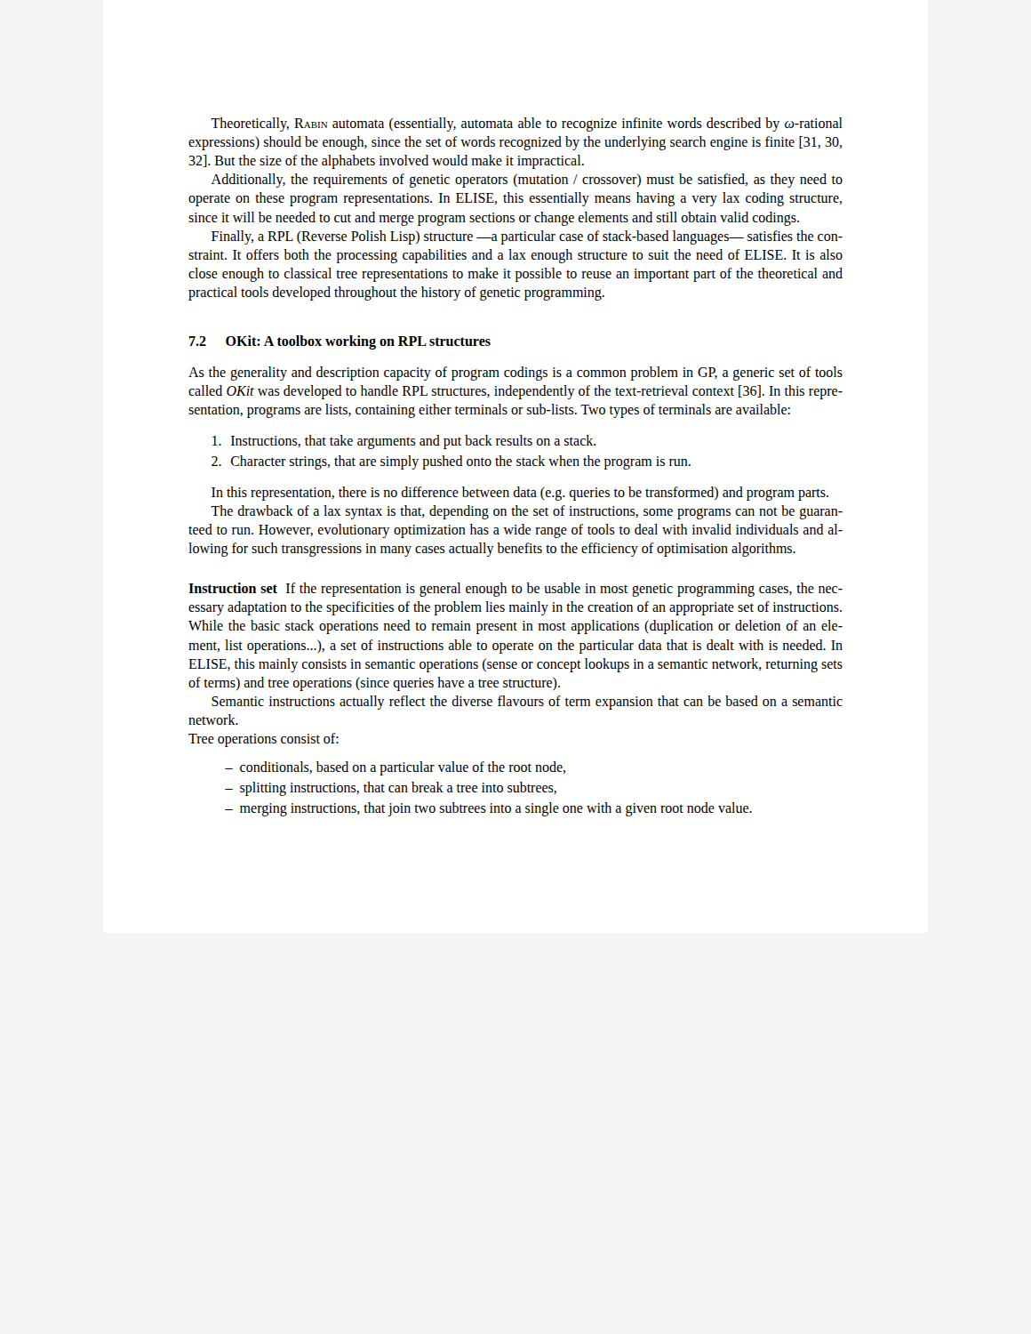Theoretically, Rabin automata (essentially, automata able to recognize infinite words described by ω-rational expressions) should be enough, since the set of words recognized by the underlying search engine is finite [31, 30, 32]. But the size of the alphabets involved would make it impractical.
Additionally, the requirements of genetic operators (mutation / crossover) must be satisfied, as they need to operate on these program representations. In ELISE, this essentially means having a very lax coding structure, since it will be needed to cut and merge program sections or change elements and still obtain valid codings.
Finally, a RPL (Reverse Polish Lisp) structure —a particular case of stack-based languages— satisfies the constraint. It offers both the processing capabilities and a lax enough structure to suit the need of ELISE. It is also close enough to classical tree representations to make it possible to reuse an important part of the theoretical and practical tools developed throughout the history of genetic programming.
7.2 OKit: A toolbox working on RPL structures
As the generality and description capacity of program codings is a common problem in GP, a generic set of tools called OKit was developed to handle RPL structures, independently of the text-retrieval context [36]. In this representation, programs are lists, containing either terminals or sub-lists. Two types of terminals are available:
Instructions, that take arguments and put back results on a stack.
Character strings, that are simply pushed onto the stack when the program is run.
In this representation, there is no difference between data (e.g. queries to be transformed) and program parts.
The drawback of a lax syntax is that, depending on the set of instructions, some programs can not be guaranteed to run. However, evolutionary optimization has a wide range of tools to deal with invalid individuals and allowing for such transgressions in many cases actually benefits to the efficiency of optimisation algorithms.
Instruction set If the representation is general enough to be usable in most genetic programming cases, the necessary adaptation to the specificities of the problem lies mainly in the creation of an appropriate set of instructions. While the basic stack operations need to remain present in most applications (duplication or deletion of an element, list operations...), a set of instructions able to operate on the particular data that is dealt with is needed. In ELISE, this mainly consists in semantic operations (sense or concept lookups in a semantic network, returning sets of terms) and tree operations (since queries have a tree structure).
Semantic instructions actually reflect the diverse flavours of term expansion that can be based on a semantic network.
Tree operations consist of:
conditionals, based on a particular value of the root node,
splitting instructions, that can break a tree into subtrees,
merging instructions, that join two subtrees into a single one with a given root node value.